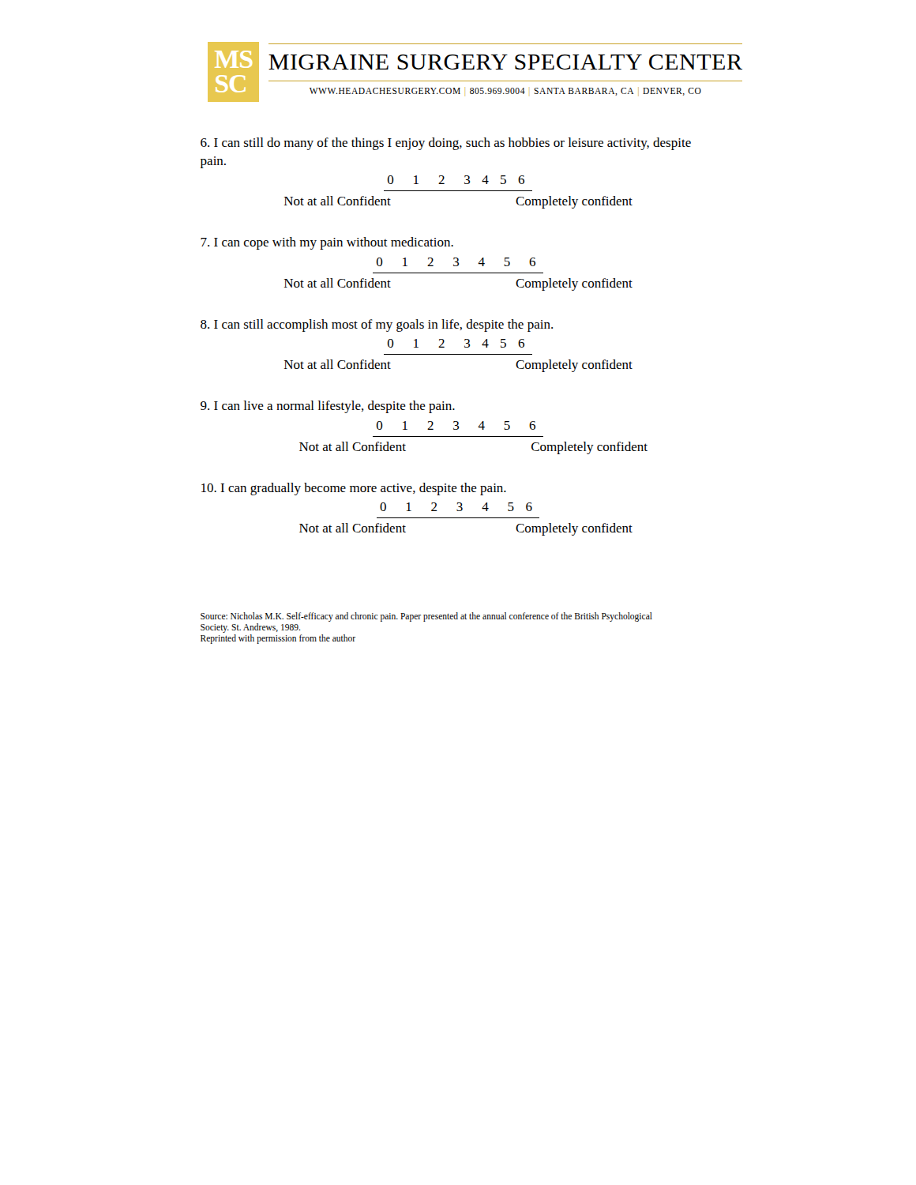MS SC
MIGRAINE SURGERY SPECIALTY CENTER
WWW.HEADACHESURGERY.COM|805.969.9004|SANTA BARBARA, CA|DENVER, CO
6. I can still do many of the things I enjoy doing, such as hobbies or leisure activity, despite pain.
0 1 2 3 4 5 6
Not at all Confident Completely confident
7. I can cope with my pain without medication.
0 1 2 3 4 5 6
Not at all Confident Completely confident
8. I can still accomplish most of my goals in life, despite the pain.
0 1 2 3 4 5 6
Not at all Confident Completely confident
9. I can live a normal lifestyle, despite the pain.
0 1 2 3 4 5 6
Not at all Confident Completely confident
10. I can gradually become more active, despite the pain.
0 1 2 3 4 5 6
Not at all Confident Completely confident
Source: Nicholas M.K. Self-efficacy and chronic pain. Paper presented at the annual conference of the British Psychological Society. St. Andrews, 1989.
Reprinted with permission from the author